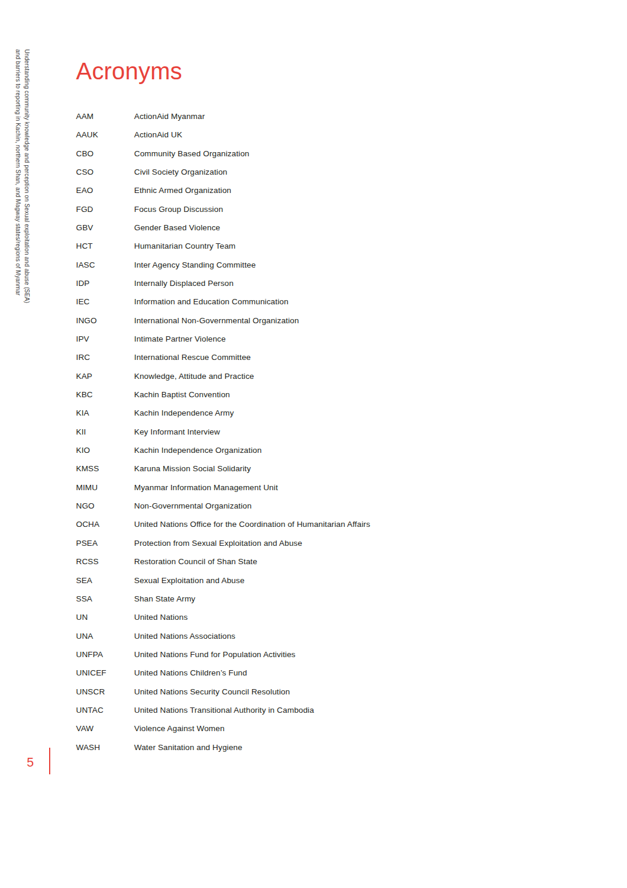Understanding community knowledge and perception on Sexual exploitation and abuse (SEA) and barriers to reporting in Kachin, northern Shan, and Magway states/regions of Myanmar
Acronyms
| AAM | ActionAid Myanmar |
| AAUK | ActionAid UK |
| CBO | Community Based Organization |
| CSO | Civil Society Organization |
| EAO | Ethnic Armed Organization |
| FGD | Focus Group Discussion |
| GBV | Gender Based Violence |
| HCT | Humanitarian Country Team |
| IASC | Inter Agency Standing Committee |
| IDP | Internally Displaced Person |
| IEC | Information and Education Communication |
| INGO | International Non-Governmental Organization |
| IPV | Intimate Partner Violence |
| IRC | International Rescue Committee |
| KAP | Knowledge, Attitude and Practice |
| KBC | Kachin Baptist Convention |
| KIA | Kachin Independence Army |
| KII | Key Informant Interview |
| KIO | Kachin Independence Organization |
| KMSS | Karuna Mission Social Solidarity |
| MIMU | Myanmar Information Management Unit |
| NGO | Non-Governmental Organization |
| OCHA | United Nations Office for the Coordination of Humanitarian Affairs |
| PSEA | Protection from Sexual Exploitation and Abuse |
| RCSS | Restoration Council of Shan State |
| SEA | Sexual Exploitation and Abuse |
| SSA | Shan State Army |
| UN | United Nations |
| UNA | United Nations Associations |
| UNFPA | United Nations Fund for Population Activities |
| UNICEF | United Nations Children’s Fund |
| UNSCR | United Nations Security Council Resolution |
| UNTAC | United Nations Transitional Authority in Cambodia |
| VAW | Violence Against Women |
| WASH | Water Sanitation and Hygiene |
5